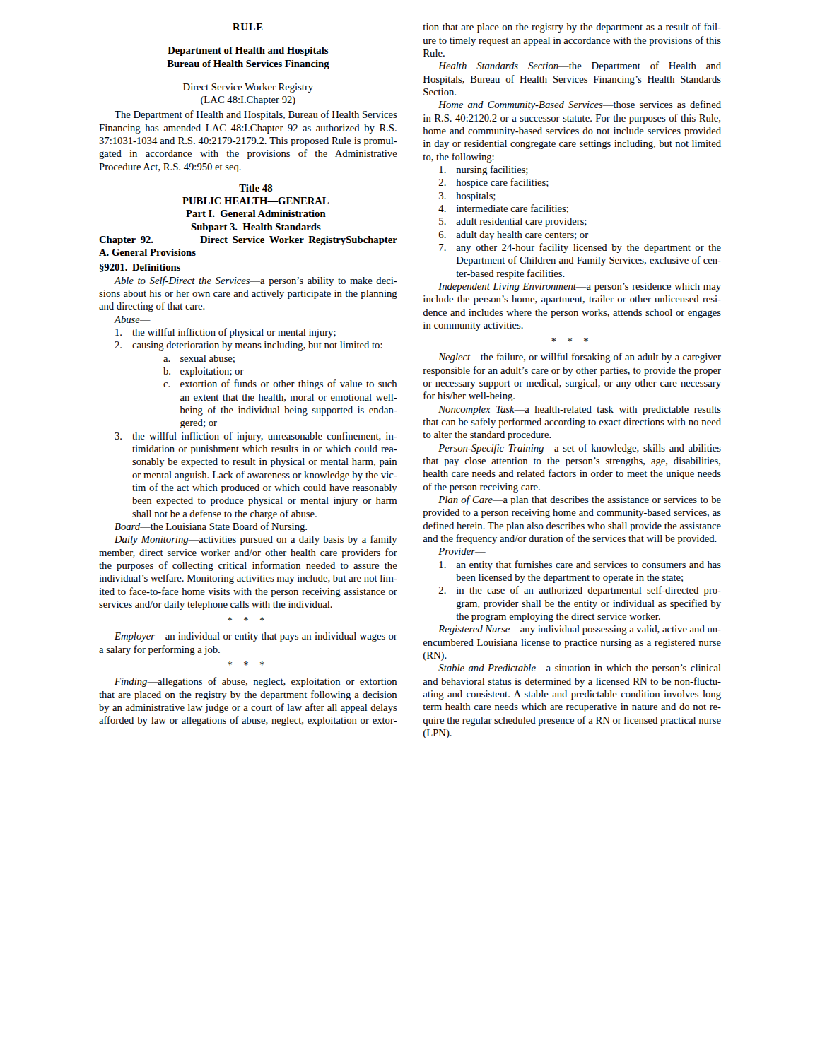RULE
Department of Health and Hospitals
Bureau of Health Services Financing
Direct Service Worker Registry
(LAC 48:I.Chapter 92)
The Department of Health and Hospitals, Bureau of Health Services Financing has amended LAC 48:I.Chapter 92 as authorized by R.S. 37:1031-1034 and R.S. 40:2179-2179.2. This proposed Rule is promulgated in accordance with the provisions of the Administrative Procedure Act, R.S. 49:950 et seq.
Title 48 PUBLIC HEALTH—GENERAL Part I. General Administration Subpart 3. Health Standards
Chapter 92. Direct Service Worker RegistrySubchapter A. General Provisions
§9201. Definitions
Able to Self-Direct the Services—a person’s ability to make decisions about his or her own care and actively participate in the planning and directing of that care.
Abuse—
1. the willful infliction of physical or mental injury;
2. causing deterioration by means including, but not limited to:
a. sexual abuse;
b. exploitation; or
c. extortion of funds or other things of value to such an extent that the health, moral or emotional well-being of the individual being supported is endangered; or
3. the willful infliction of injury, unreasonable confinement, intimidation or punishment which results in or which could reasonably be expected to result in physical or mental harm, pain or mental anguish. Lack of awareness or knowledge by the victim of the act which produced or which could have reasonably been expected to produce physical or mental injury or harm shall not be a defense to the charge of abuse.
Board—the Louisiana State Board of Nursing.
Daily Monitoring—activities pursued on a daily basis by a family member, direct service worker and/or other health care providers for the purposes of collecting critical information needed to assure the individual’s welfare. Monitoring activities may include, but are not limited to face-to-face home visits with the person receiving assistance or services and/or daily telephone calls with the individual.
* * *
Employer—an individual or entity that pays an individual wages or a salary for performing a job.
* * *
Finding—allegations of abuse, neglect, exploitation or extortion that are placed on the registry by the department following a decision by an administrative law judge or a court of law after all appeal delays afforded by law or allegations of abuse, neglect, exploitation or extortion that are place on the registry by the department as a result of failure to timely request an appeal in accordance with the provisions of this Rule.
Health Standards Section—the Department of Health and Hospitals, Bureau of Health Services Financing’s Health Standards Section.
Home and Community-Based Services—those services as defined in R.S. 40:2120.2 or a successor statute. For the purposes of this Rule, home and community-based services do not include services provided in day or residential congregate care settings including, but not limited to, the following:
1. nursing facilities;
2. hospice care facilities;
3. hospitals;
4. intermediate care facilities;
5. adult residential care providers;
6. adult day health care centers; or
7. any other 24-hour facility licensed by the department or the Department of Children and Family Services, exclusive of center-based respite facilities.
Independent Living Environment—a person’s residence which may include the person’s home, apartment, trailer or other unlicensed residence and includes where the person works, attends school or engages in community activities.
* * *
Neglect—the failure, or willful forsaking of an adult by a caregiver responsible for an adult’s care or by other parties, to provide the proper or necessary support or medical, surgical, or any other care necessary for his/her well-being.
Noncomplex Task—a health-related task with predictable results that can be safely performed according to exact directions with no need to alter the standard procedure.
Person-Specific Training—a set of knowledge, skills and abilities that pay close attention to the person’s strengths, age, disabilities, health care needs and related factors in order to meet the unique needs of the person receiving care.
Plan of Care—a plan that describes the assistance or services to be provided to a person receiving home and community-based services, as defined herein. The plan also describes who shall provide the assistance and the frequency and/or duration of the services that will be provided.
Provider—
1. an entity that furnishes care and services to consumers and has been licensed by the department to operate in the state;
2. in the case of an authorized departmental self-directed program, provider shall be the entity or individual as specified by the program employing the direct service worker.
Registered Nurse—any individual possessing a valid, active and unencumbered Louisiana license to practice nursing as a registered nurse (RN).
Stable and Predictable—a situation in which the person’s clinical and behavioral status is determined by a licensed RN to be non-fluctuating and consistent. A stable and predictable condition involves long term health care needs which are recuperative in nature and do not require the regular scheduled presence of a RN or licensed practical nurse (LPN).